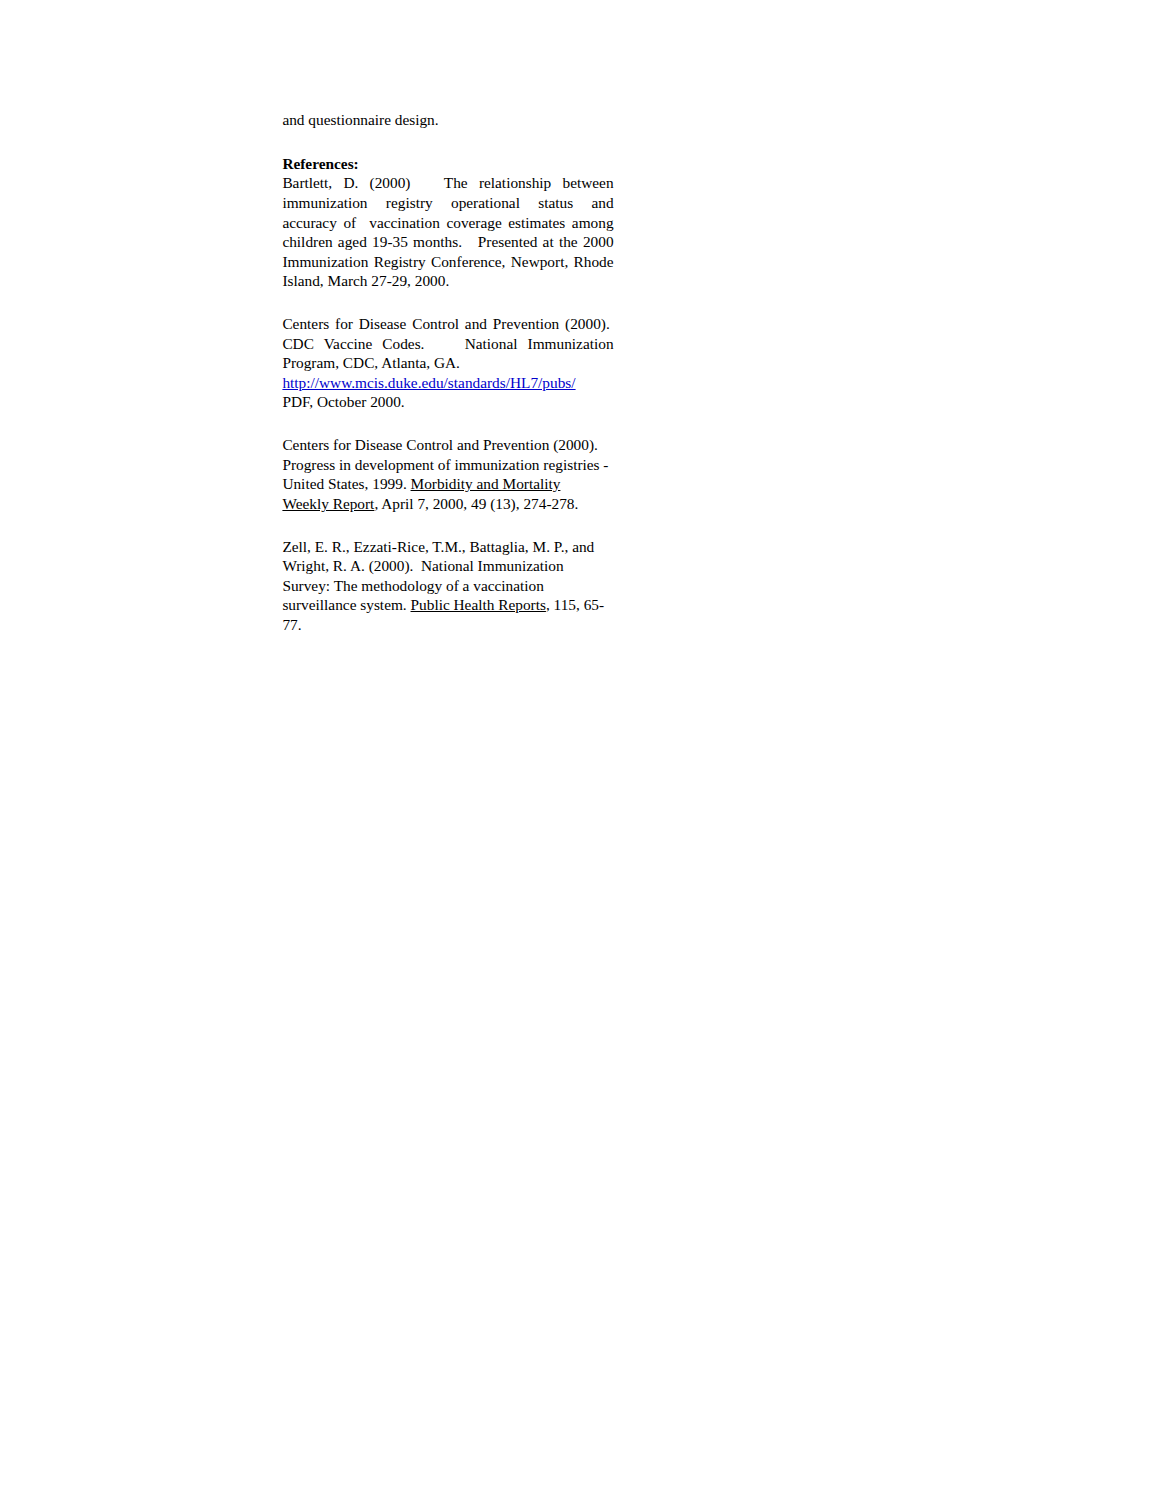and questionnaire design.
References:
Bartlett, D. (2000) The relationship between immunization registry operational status and accuracy of vaccination coverage estimates among children aged 19-35 months. Presented at the 2000 Immunization Registry Conference, Newport, Rhode Island, March 27-29, 2000.
Centers for Disease Control and Prevention (2000). CDC Vaccine Codes. National Immunization Program, CDC, Atlanta, GA.
http://www.mcis.duke.edu/standards/HL7/pubs/
PDF, October 2000.
Centers for Disease Control and Prevention (2000).
Progress in development of immunization registries -
United States, 1999. Morbidity and Mortality
Weekly Report, April 7, 2000, 49 (13), 274-278.
Zell, E. R., Ezzati-Rice, T.M., Battaglia, M. P., and
Wright, R. A. (2000). National Immunization
Survey: The methodology of a vaccination
surveillance system. Public Health Reports, 115, 65-
77.